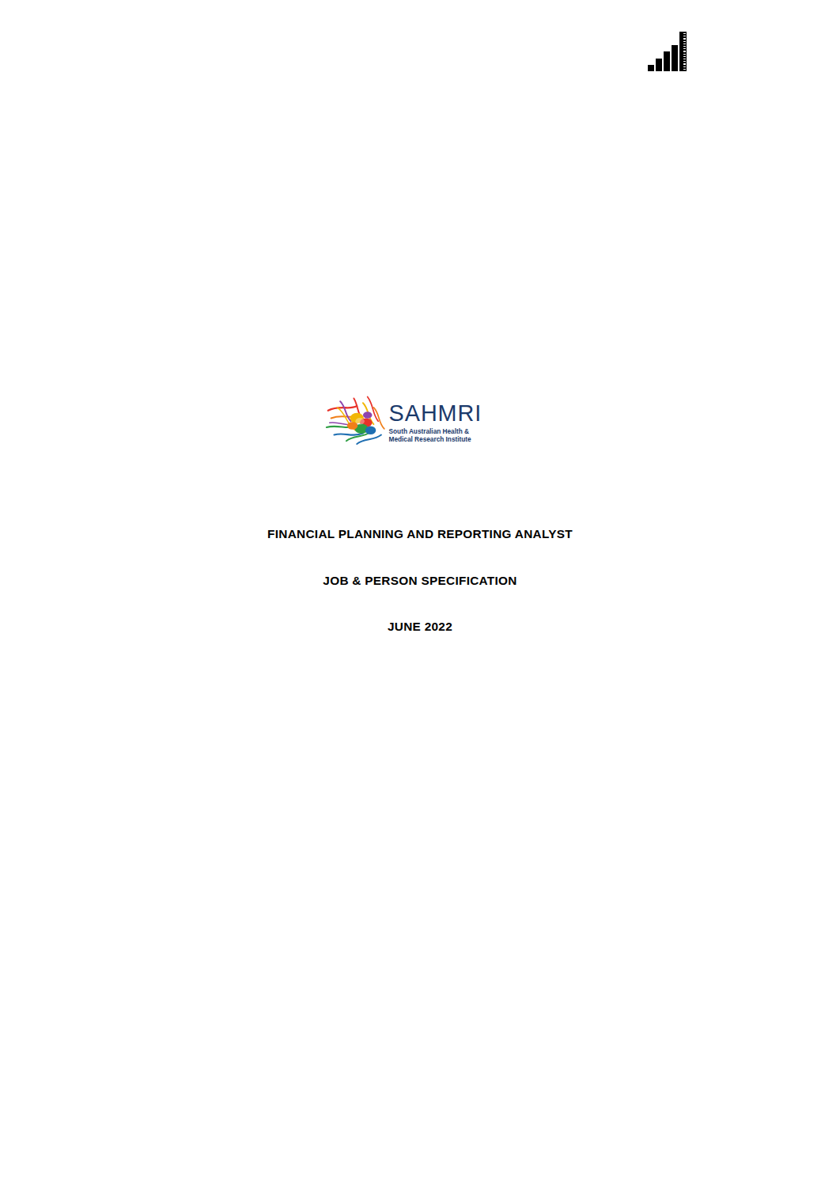SAHMRI South Australian Health & Medical Research Institute
FINANCIAL PLANNING AND REPORTING ANALYST
JOB & PERSON SPECIFICATION
JUNE 2022